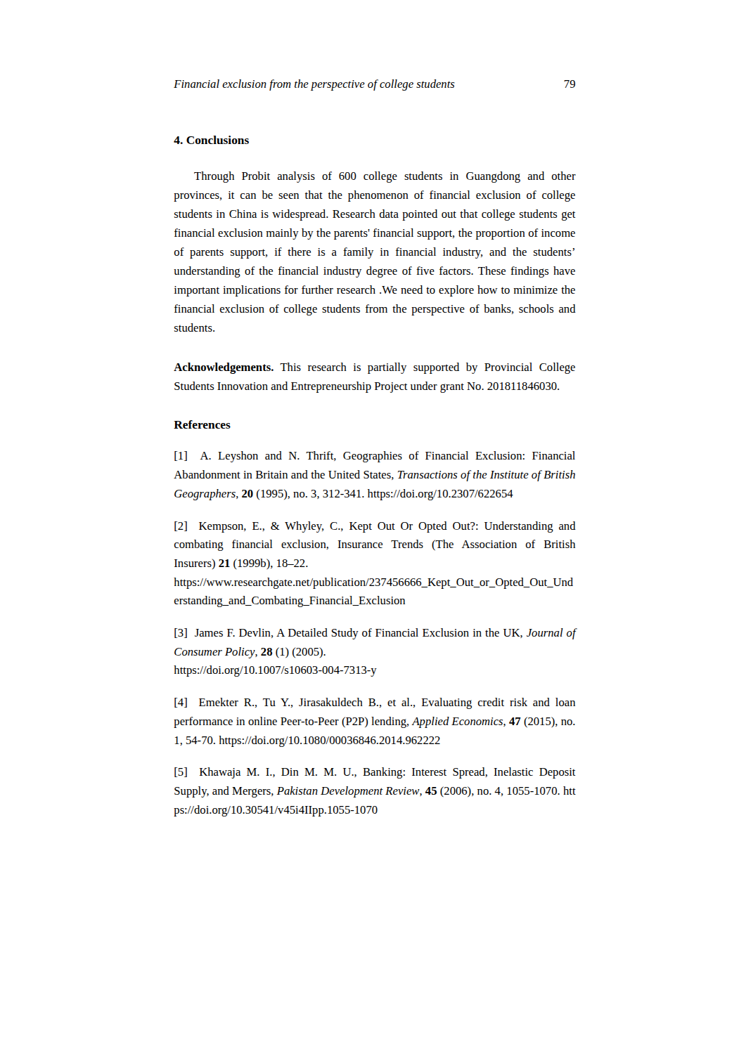Financial exclusion from the perspective of college students 79
4. Conclusions
Through Probit analysis of 600 college students in Guangdong and other provinces, it can be seen that the phenomenon of financial exclusion of college students in China is widespread. Research data pointed out that college students get financial exclusion mainly by the parents' financial support, the proportion of income of parents support, if there is a family in financial industry, and the students’ understanding of the financial industry degree of five factors. These findings have important implications for further research .We need to explore how to minimize the financial exclusion of college students from the perspective of banks, schools and students.
Acknowledgements. This research is partially supported by Provincial College Students Innovation and Entrepreneurship Project under grant No. 201811846030.
References
[1] A. Leyshon and N. Thrift, Geographies of Financial Exclusion: Financial Abandonment in Britain and the United States, Transactions of the Institute of British Geographers, 20 (1995), no. 3, 312-341. https://doi.org/10.2307/622654
[2] Kempson, E., & Whyley, C., Kept Out Or Opted Out?: Understanding and combating financial exclusion, Insurance Trends (The Association of British Insurers) 21 (1999b), 18–22.
https://www.researchgate.net/publication/237456666_Kept_Out_or_Opted_Out_Understanding_and_Combating_Financial_Exclusion
[3] James F. Devlin, A Detailed Study of Financial Exclusion in the UK, Journal of Consumer Policy, 28 (1) (2005).
https://doi.org/10.1007/s10603-004-7313-y
[4] Emekter R., Tu Y., Jirasakuldech B., et al., Evaluating credit risk and loan performance in online Peer-to-Peer (P2P) lending, Applied Economics, 47 (2015), no. 1, 54-70. https://doi.org/10.1080/00036846.2014.962222
[5] Khawaja M. I., Din M. M. U., Banking: Interest Spread, Inelastic Deposit Supply, and Mergers, Pakistan Development Review, 45 (2006), no. 4, 1055-1070. https://doi.org/10.30541/v45i4IIpp.1055-1070